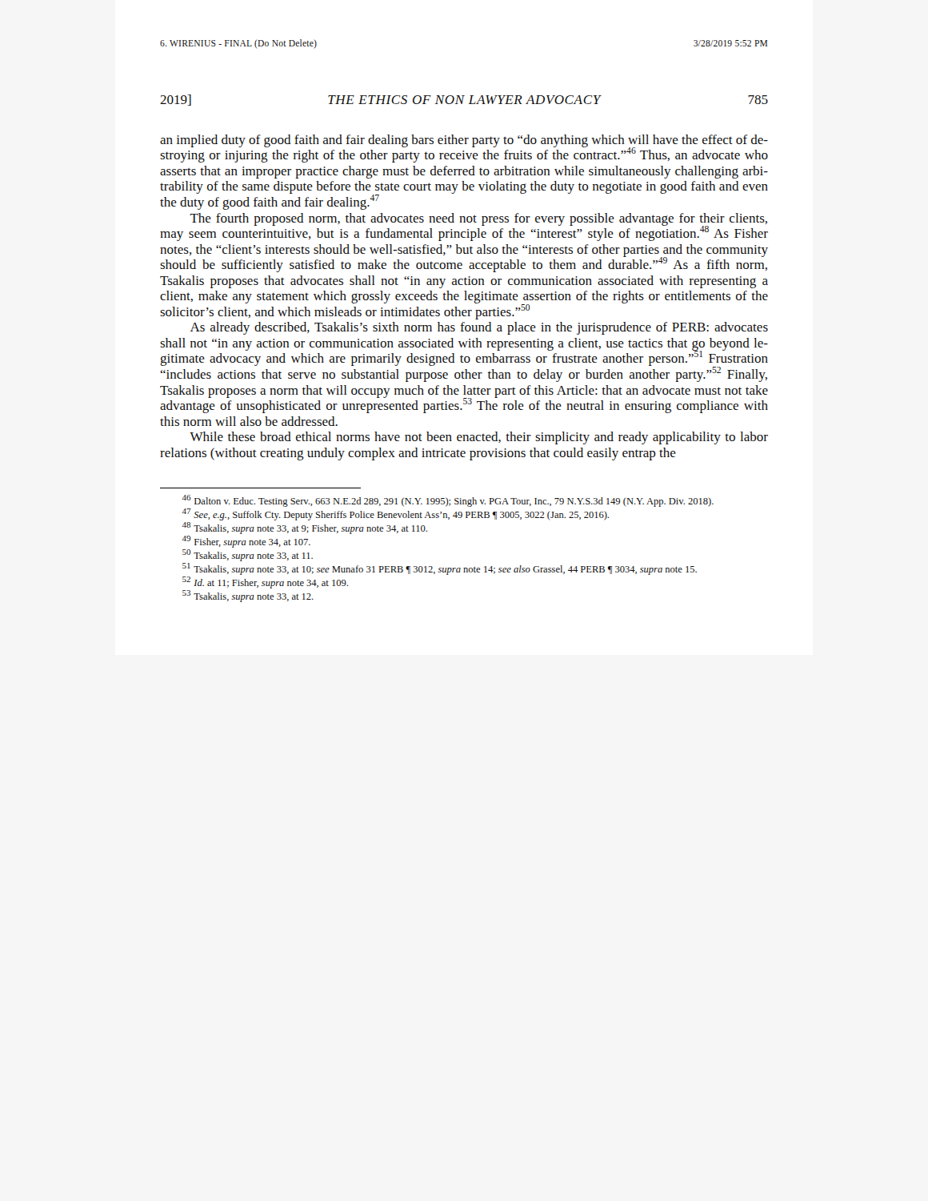6. WIRENIUS - FINAL (Do Not Delete) 3/28/2019 5:52 PM
2019] The Ethics of Non Lawyer Advocacy 785
an implied duty of good faith and fair dealing bars either party to “do anything which will have the effect of destroying or injuring the right of the other party to receive the fruits of the contract.”46 Thus, an advocate who asserts that an improper practice charge must be deferred to arbitration while simultaneously challenging arbitrability of the same dispute before the state court may be violating the duty to negotiate in good faith and even the duty of good faith and fair dealing.47
The fourth proposed norm, that advocates need not press for every possible advantage for their clients, may seem counterintuitive, but is a fundamental principle of the “interest” style of negotiation.48 As Fisher notes, the “client’s interests should be well-satisfied,” but also the “interests of other parties and the community should be sufficiently satisfied to make the outcome acceptable to them and durable.”49 As a fifth norm, Tsakalis proposes that advocates shall not “in any action or communication associated with representing a client, make any statement which grossly exceeds the legitimate assertion of the rights or entitlements of the solicitor’s client, and which misleads or intimidates other parties.”50
As already described, Tsakalis’s sixth norm has found a place in the jurisprudence of PERB: advocates shall not “in any action or communication associated with representing a client, use tactics that go beyond legitimate advocacy and which are primarily designed to embarrass or frustrate another person.”51 Frustration “includes actions that serve no substantial purpose other than to delay or burden another party.”52 Finally, Tsakalis proposes a norm that will occupy much of the latter part of this Article: that an advocate must not take advantage of unsophisticated or unrepresented parties.53 The role of the neutral in ensuring compliance with this norm will also be addressed.
While these broad ethical norms have not been enacted, their simplicity and ready applicability to labor relations (without creating unduly complex and intricate provisions that could easily entrap the
46 Dalton v. Educ. Testing Serv., 663 N.E.2d 289, 291 (N.Y. 1995); Singh v. PGA Tour, Inc., 79 N.Y.S.3d 149 (N.Y. App. Div. 2018).
47 See, e.g., Suffolk Cty. Deputy Sheriffs Police Benevolent Ass’n, 49 PERB ¶ 3005, 3022 (Jan. 25, 2016).
48 Tsakalis, supra note 33, at 9; Fisher, supra note 34, at 110.
49 Fisher, supra note 34, at 107.
50 Tsakalis, supra note 33, at 11.
51 Tsakalis, supra note 33, at 10; see Munafo 31 PERB ¶ 3012, supra note 14; see also Grassel, 44 PERB ¶ 3034, supra note 15.
52 Id. at 11; Fisher, supra note 34, at 109.
53 Tsakalis, supra note 33, at 12.